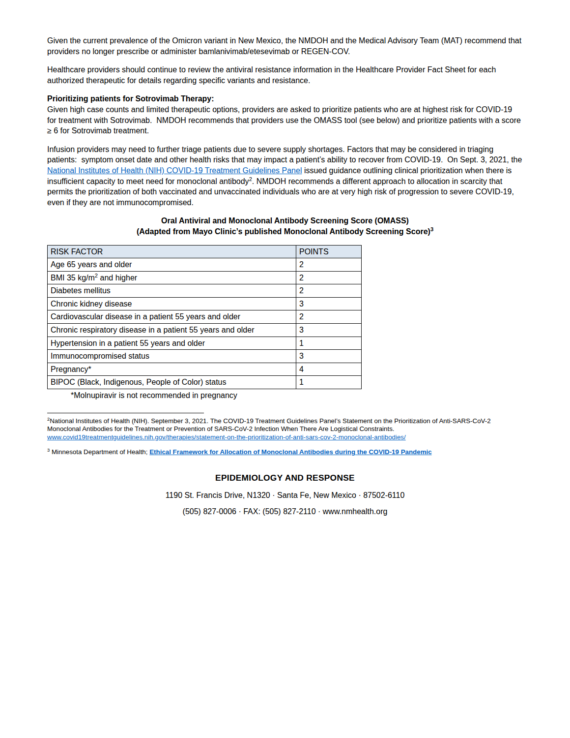Given the current prevalence of the Omicron variant in New Mexico, the NMDOH and the Medical Advisory Team (MAT) recommend that providers no longer prescribe or administer bamlanivimab/etesevimab or REGEN-COV.
Healthcare providers should continue to review the antiviral resistance information in the Healthcare Provider Fact Sheet for each authorized therapeutic for details regarding specific variants and resistance.
Prioritizing patients for Sotrovimab Therapy:
Given high case counts and limited therapeutic options, providers are asked to prioritize patients who are at highest risk for COVID-19 for treatment with Sotrovimab. NMDOH recommends that providers use the OMASS tool (see below) and prioritize patients with a score ≥ 6 for Sotrovimab treatment.
Infusion providers may need to further triage patients due to severe supply shortages. Factors that may be considered in triaging patients: symptom onset date and other health risks that may impact a patient’s ability to recover from COVID-19. On Sept. 3, 2021, the National Institutes of Health (NIH) COVID-19 Treatment Guidelines Panel issued guidance outlining clinical prioritization when there is insufficient capacity to meet need for monoclonal antibody2. NMDOH recommends a different approach to allocation in scarcity that permits the prioritization of both vaccinated and unvaccinated individuals who are at very high risk of progression to severe COVID-19, even if they are not immunocompromised.
Oral Antiviral and Monoclonal Antibody Screening Score (OMASS)
(Adapted from Mayo Clinic’s published Monoclonal Antibody Screening Score)3
| RISK FACTOR | POINTS |
| --- | --- |
| Age 65 years and older | 2 |
| BMI 35 kg/m 2 and higher | 2 |
| Diabetes mellitus | 2 |
| Chronic kidney disease | 3 |
| Cardiovascular disease in a patient 55 years and older | 2 |
| Chronic respiratory disease in a patient 55 years and older | 3 |
| Hypertension in a patient 55 years and older | 1 |
| Immunocompromised status | 3 |
| Pregnancy* | 4 |
| BIPOC (Black, Indigenous, People of Color) status | 1 |
*Molnupiravir is not recommended in pregnancy
2National Institutes of Health (NIH). September 3, 2021. The COVID-19 Treatment Guidelines Panel’s Statement on the Prioritization of Anti-SARS-CoV-2 Monoclonal Antibodies for the Treatment or Prevention of SARS-CoV-2 Infection When There Are Logistical Constraints. www.covid19treatmentguidelines.nih.gov/therapies/statement-on-the-prioritization-of-anti-sars-cov-2-monoclonal-antibodies/
3 Minnesota Department of Health; Ethical Framework for Allocation of Monoclonal Antibodies during the COVID-19 Pandemic
EPIDEMIOLOGY AND RESPONSE
1190 St. Francis Drive, N1320 · Santa Fe, New Mexico · 87502-6110
(505) 827-0006 · FAX: (505) 827-2110 · www.nmhealth.org